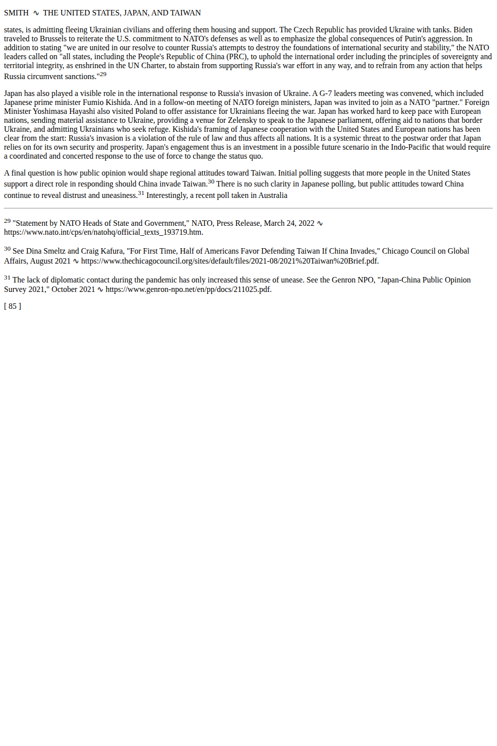SMITH ∿ THE UNITED STATES, JAPAN, AND TAIWAN
states, is admitting fleeing Ukrainian civilians and offering them housing and support. The Czech Republic has provided Ukraine with tanks. Biden traveled to Brussels to reiterate the U.S. commitment to NATO's defenses as well as to emphasize the global consequences of Putin's aggression. In addition to stating "we are united in our resolve to counter Russia's attempts to destroy the foundations of international security and stability," the NATO leaders called on "all states, including the People's Republic of China (PRC), to uphold the international order including the principles of sovereignty and territorial integrity, as enshrined in the UN Charter, to abstain from supporting Russia's war effort in any way, and to refrain from any action that helps Russia circumvent sanctions."29
Japan has also played a visible role in the international response to Russia's invasion of Ukraine. A G-7 leaders meeting was convened, which included Japanese prime minister Fumio Kishida. And in a follow-on meeting of NATO foreign ministers, Japan was invited to join as a NATO "partner." Foreign Minister Yoshimasa Hayashi also visited Poland to offer assistance for Ukrainians fleeing the war. Japan has worked hard to keep pace with European nations, sending material assistance to Ukraine, providing a venue for Zelensky to speak to the Japanese parliament, offering aid to nations that border Ukraine, and admitting Ukrainians who seek refuge. Kishida's framing of Japanese cooperation with the United States and European nations has been clear from the start: Russia's invasion is a violation of the rule of law and thus affects all nations. It is a systemic threat to the postwar order that Japan relies on for its own security and prosperity. Japan's engagement thus is an investment in a possible future scenario in the Indo-Pacific that would require a coordinated and concerted response to the use of force to change the status quo.
A final question is how public opinion would shape regional attitudes toward Taiwan. Initial polling suggests that more people in the United States support a direct role in responding should China invade Taiwan.30 There is no such clarity in Japanese polling, but public attitudes toward China continue to reveal distrust and uneasiness.31 Interestingly, a recent poll taken in Australia
29 "Statement by NATO Heads of State and Government," NATO, Press Release, March 24, 2022 ∿ https://www.nato.int/cps/en/natohq/official_texts_193719.htm.
30 See Dina Smeltz and Craig Kafura, "For First Time, Half of Americans Favor Defending Taiwan If China Invades," Chicago Council on Global Affairs, August 2021 ∿ https://www.thechicagocouncil.org/sites/default/files/2021-08/2021%20Taiwan%20Brief.pdf.
31 The lack of diplomatic contact during the pandemic has only increased this sense of unease. See the Genron NPO, "Japan-China Public Opinion Survey 2021," October 2021 ∿ https://www.genron-npo.net/en/pp/docs/211025.pdf.
[ 85 ]